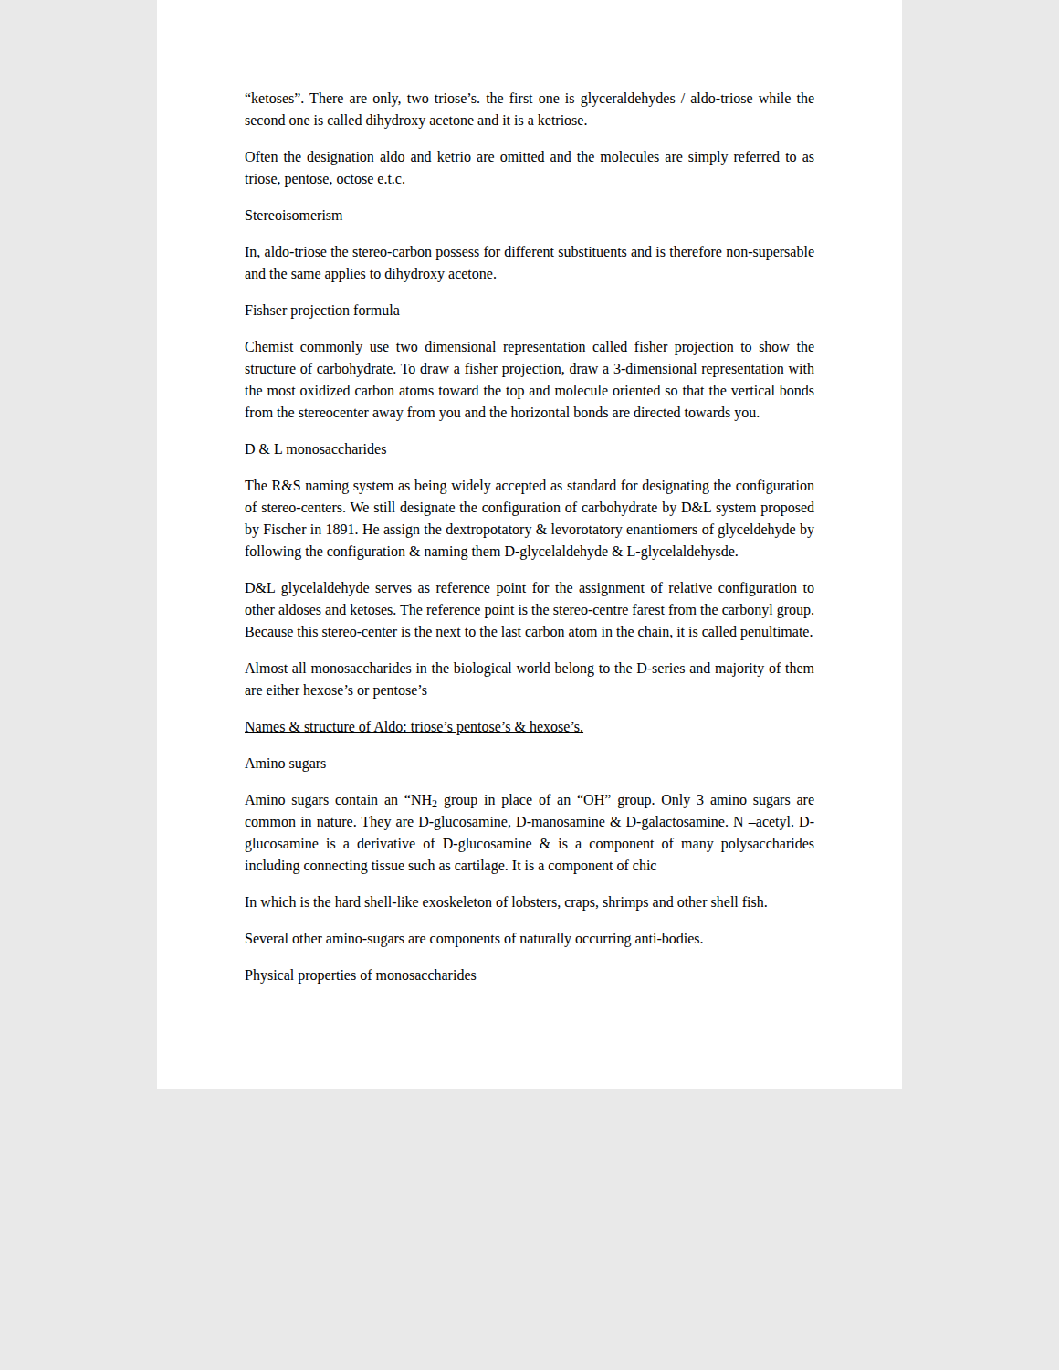“ketoses”. There are only, two triose’s. the first one is glyceraldehydes / aldo-triose while the second one is called dihydroxy acetone and it is a ketriose.
Often the designation aldo and ketrio are omitted and the molecules are simply referred to as triose, pentose, octose e.t.c.
Stereoisomerism
In, aldo-triose the stereo-carbon possess for different substituents and is therefore non-supersable and the same applies to dihydroxy acetone.
Fishser projection formula
Chemist commonly use two dimensional representation called fisher projection to show the structure of carbohydrate. To draw a fisher projection, draw a 3-dimensional representation with the most oxidized carbon atoms toward the top and molecule oriented so that the vertical bonds from the stereocenter away from you and the horizontal bonds are directed towards you.
D & L monosaccharides
The R&S naming system as being widely accepted as standard for designating the configuration of stereo-centers. We still designate the configuration of carbohydrate by D&L system proposed by Fischer in 1891. He assign the dextropotatory & levorotatory enantiomers of glyceldehyde by following the configuration & naming them D-glycelaldehyde & L-glycelaldehysde.
D&L glycelaldehyde serves as reference point for the assignment of relative configuration to other aldoses and ketoses. The reference point is the stereo-centre farest from the carbonyl group. Because this stereo-center is the next to the last carbon atom in the chain, it is called penultimate.
Almost all monosaccharides in the biological world belong to the D-series and majority of them are either hexose’s or pentose’s
Names & structure of Aldo: triose’s pentose’s & hexose’s.
Amino sugars
Amino sugars contain an “NH2 group in place of an “OH” group. Only 3 amino sugars are common in nature. They are D-glucosamine, D-manosamine & D-galactosamine. N –acetyl. D-glucosamine is a derivative of D-glucosamine & is a component of many polysaccharides including connecting tissue such as cartilage. It is a component of chic
In which is the hard shell-like exoskeleton of lobsters, craps, shrimps and other shell fish.
Several other amino-sugars are components of naturally occurring anti-bodies.
Physical properties of monosaccharides